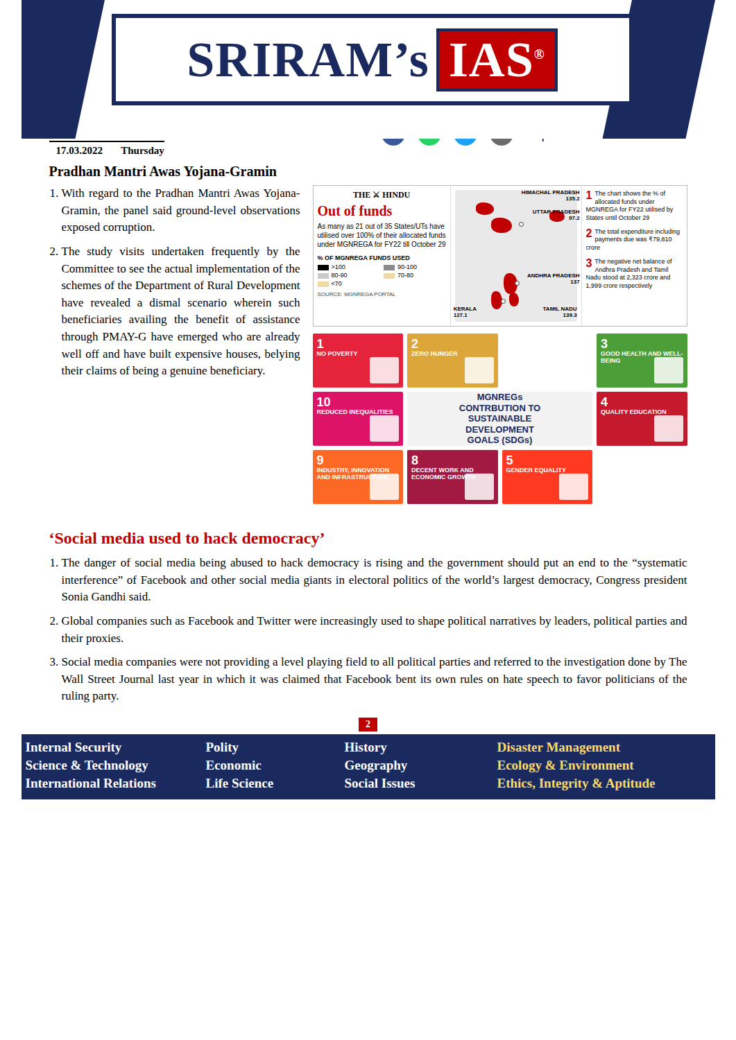SRIRAM’s IAS®
⚔ 👑 ⚔
THE HINDU
17.03.2022 Thursday
http://www.sriramsias.com
Pradhan Mantri Awas Yojana-Gramin
THE ⚔ HINDU
Out of funds
As many as 21 out of 35 States/UTs have utilised over 100% of their allocated funds under MGNREGA for FY22 till October 29
% OF MGNREGA FUNDS USED
>100
90-100
80-90
70-80
<70
SOURCE: MGNREGA PORTAL
HIMACHAL PRADESH
135.2
UTTAR PRADESH
97.2
ANDHRA PRADESH
137
TAMIL NADU
139.3
KERALA
127.1
1 The chart shows the % of allocated funds under MGNREGA for FY22 utilised by States until October 29
2 The total expenditure including payments due was ₹79,810 crore
3 The negative net balance of Andhra Pradesh and Tamil Nadu stood at 2,323 crore and 1,999 crore respectively
1 NO POVERTY
2 ZERO HUNGER
3 GOOD HEALTH AND WELL-BEING
10 REDUCED INEQUALITIES
MGNREGs
CONTRBUTION TO
SUSTAINABLE
DEVELOPMENT
GOALS (SDGs)
4 QUALITY EDUCATION
9 INDUSTRY, INNOVATION AND INFRASTRUCTURE
8 DECENT WORK AND ECONOMIC GROWTH
5 GENDER EQUALITY
With regard to the Pradhan Mantri Awas Yojana-Gramin, the panel said ground-level observations exposed corruption.
The study visits undertaken frequently by the Committee to see the actual implementation of the schemes of the Department of Rural Development have revealed a dismal scenario wherein such beneficiaries availing the benefit of assistance through PMAY-G have emerged who are already well off and have built expensive houses, belying their claims of being a genuine beneficiary.
‘Social media used to hack democracy’
The danger of social media being abused to hack democracy is rising and the government should put an end to the “systematic interference” of Facebook and other social media giants in electoral politics of the world’s largest democracy, Congress president Sonia Gandhi said.
Global companies such as Facebook and Twitter were increasingly used to shape political narratives by leaders, political parties and their proxies.
Social media companies were not providing a level playing field to all political parties and referred to the investigation done by The Wall Street Journal last year in which it was claimed that Facebook bent its own rules on hate speech to favor politicians of the ruling party.
2
| Internal Security | Polity | History | Disaster Management |
| Science & Technology | Economic | Geography | Ecology & Environment |
| International Relations | Life Science | Social Issues | Ethics, Integrity & Aptitude |